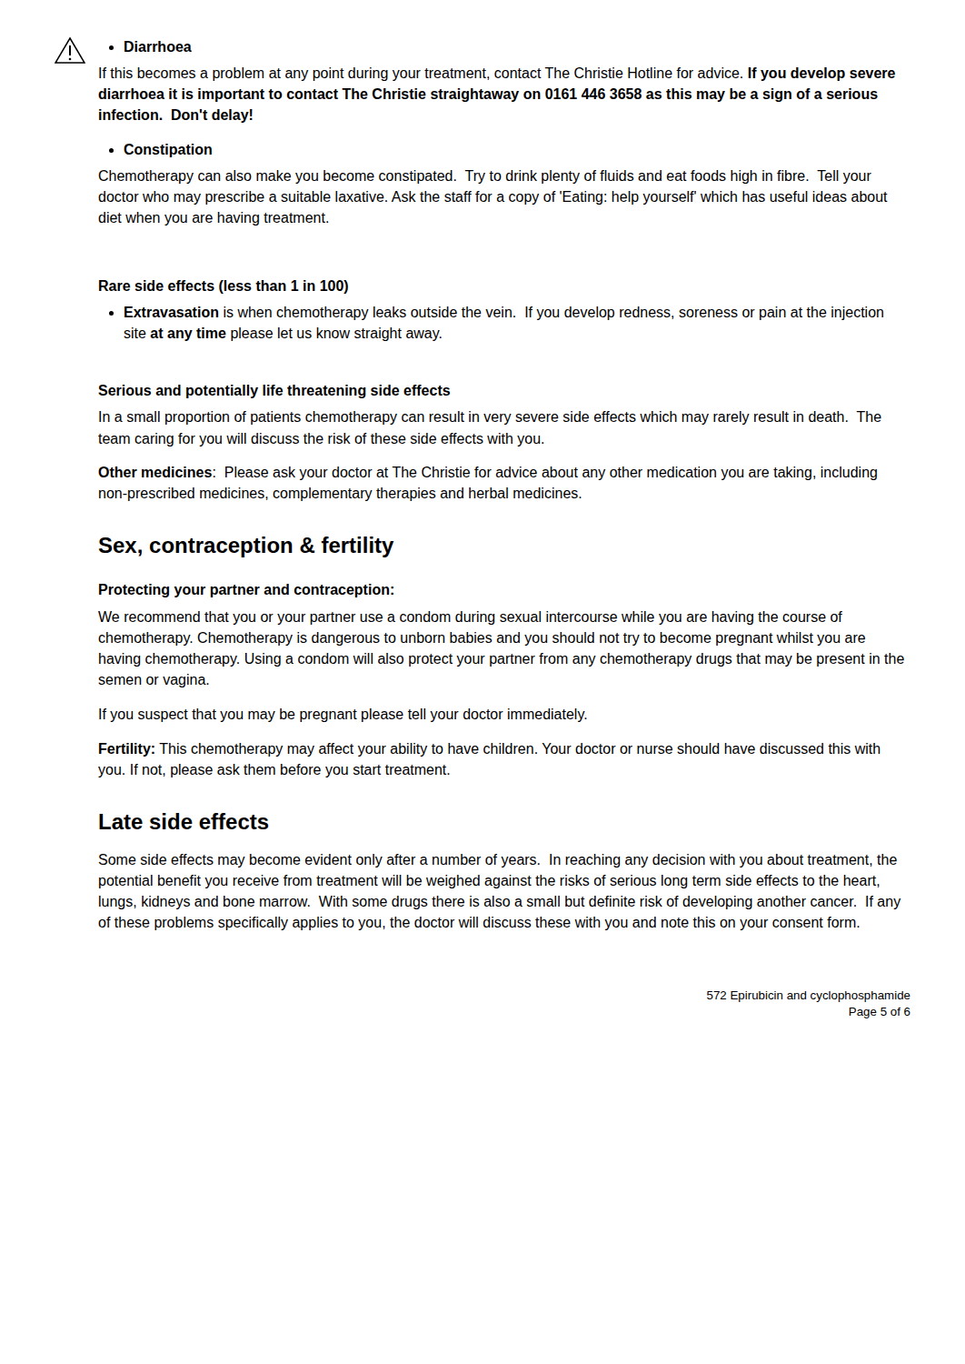Diarrhoea
If this becomes a problem at any point during your treatment, contact The Christie Hotline for advice. If you develop severe diarrhoea it is important to contact The Christie straightaway on 0161 446 3658 as this may be a sign of a serious infection. Don't delay!
Constipation
Chemotherapy can also make you become constipated. Try to drink plenty of fluids and eat foods high in fibre. Tell your doctor who may prescribe a suitable laxative. Ask the staff for a copy of 'Eating: help yourself' which has useful ideas about diet when you are having treatment.
Rare side effects (less than 1 in 100)
Extravasation is when chemotherapy leaks outside the vein. If you develop redness, soreness or pain at the injection site at any time please let us know straight away.
Serious and potentially life threatening side effects
In a small proportion of patients chemotherapy can result in very severe side effects which may rarely result in death. The team caring for you will discuss the risk of these side effects with you.
Other medicines: Please ask your doctor at The Christie for advice about any other medication you are taking, including non-prescribed medicines, complementary therapies and herbal medicines.
Sex, contraception & fertility
Protecting your partner and contraception:
We recommend that you or your partner use a condom during sexual intercourse while you are having the course of chemotherapy. Chemotherapy is dangerous to unborn babies and you should not try to become pregnant whilst you are having chemotherapy. Using a condom will also protect your partner from any chemotherapy drugs that may be present in the semen or vagina.
If you suspect that you may be pregnant please tell your doctor immediately.
Fertility: This chemotherapy may affect your ability to have children. Your doctor or nurse should have discussed this with you. If not, please ask them before you start treatment.
Late side effects
Some side effects may become evident only after a number of years. In reaching any decision with you about treatment, the potential benefit you receive from treatment will be weighed against the risks of serious long term side effects to the heart, lungs, kidneys and bone marrow. With some drugs there is also a small but definite risk of developing another cancer. If any of these problems specifically applies to you, the doctor will discuss these with you and note this on your consent form.
572 Epirubicin and cyclophosphamide
Page 5 of 6